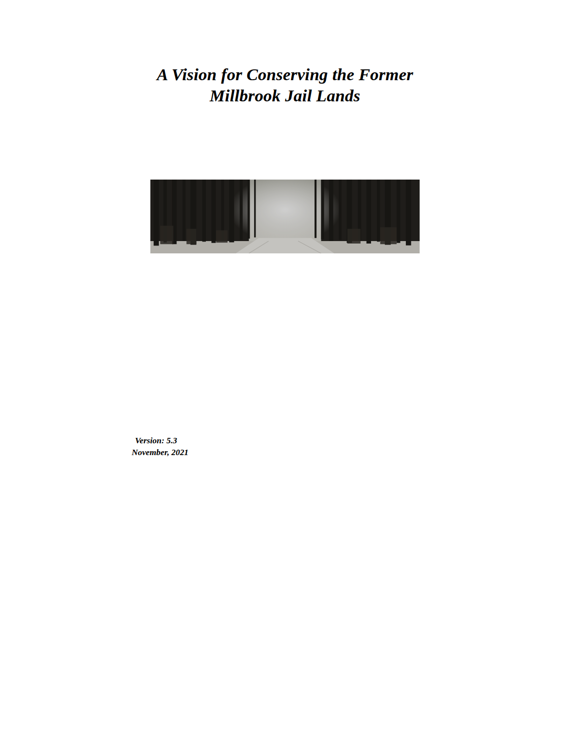A Vision for Conserving the Former Millbrook Jail Lands
Version: 5.3 November, 2021